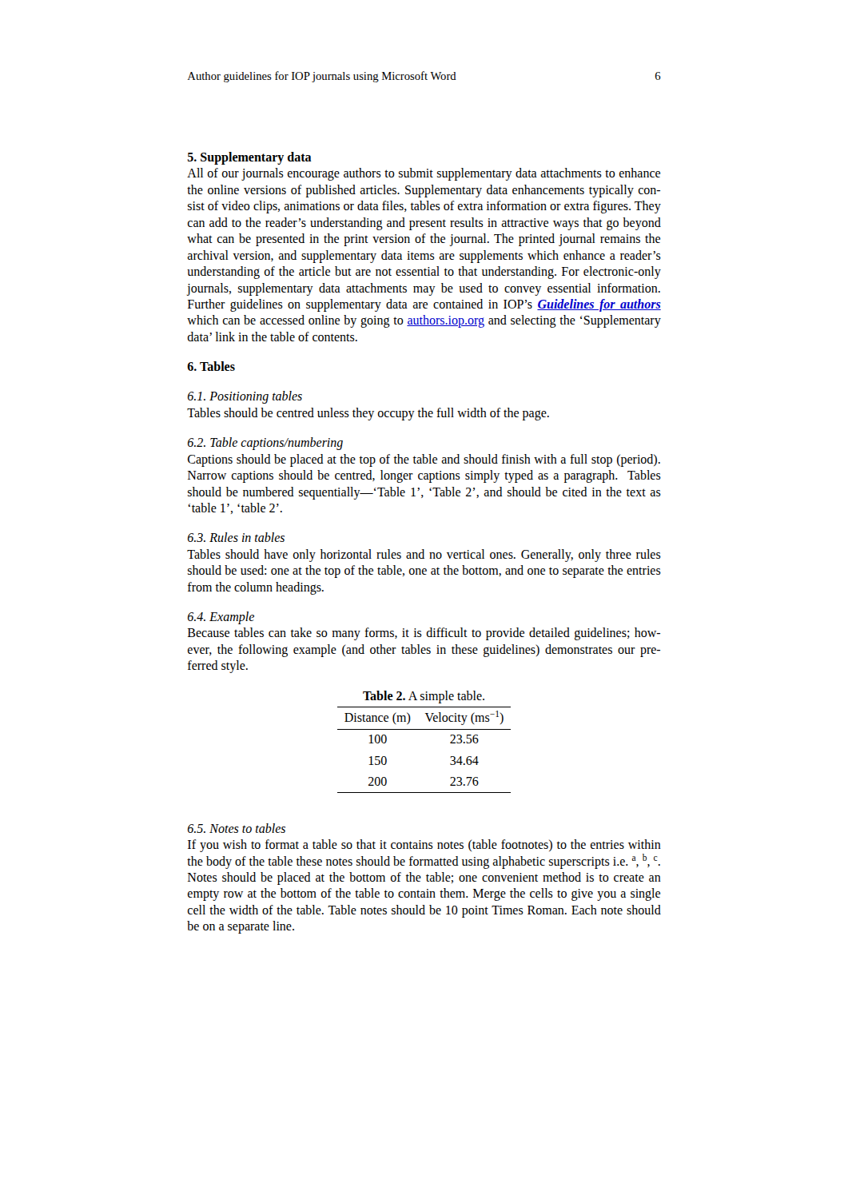Author guidelines for IOP journals using Microsoft Word 6
5. Supplementary data
All of our journals encourage authors to submit supplementary data attachments to enhance the online versions of published articles. Supplementary data enhancements typically consist of video clips, animations or data files, tables of extra information or extra figures. They can add to the reader’s understanding and present results in attractive ways that go beyond what can be presented in the print version of the journal. The printed journal remains the archival version, and supplementary data items are supplements which enhance a reader’s understanding of the article but are not essential to that understanding. For electronic-only journals, supplementary data attachments may be used to convey essential information. Further guidelines on supplementary data are contained in IOP’s Guidelines for authors which can be accessed online by going to authors.iop.org and selecting the ‘Supplementary data’ link in the table of contents.
6. Tables
6.1. Positioning tables
Tables should be centred unless they occupy the full width of the page.
6.2. Table captions/numbering
Captions should be placed at the top of the table and should finish with a full stop (period). Narrow captions should be centred, longer captions simply typed as a paragraph. Tables should be numbered sequentially—‘Table 1’, ‘Table 2’, and should be cited in the text as ‘table 1’, ‘table 2’.
6.3. Rules in tables
Tables should have only horizontal rules and no vertical ones. Generally, only three rules should be used: one at the top of the table, one at the bottom, and one to separate the entries from the column headings.
6.4. Example
Because tables can take so many forms, it is difficult to provide detailed guidelines; however, the following example (and other tables in these guidelines) demonstrates our preferred style.
Table 2. A simple table.
| Distance (m) | Velocity (ms −1 ) |
| --- | --- |
| 100 | 23.56 |
| 150 | 34.64 |
| 200 | 23.76 |
6.5. Notes to tables
If you wish to format a table so that it contains notes (table footnotes) to the entries within the body of the table these notes should be formatted using alphabetic superscripts i.e. a, b, c. Notes should be placed at the bottom of the table; one convenient method is to create an empty row at the bottom of the table to contain them. Merge the cells to give you a single cell the width of the table. Table notes should be 10 point Times Roman. Each note should be on a separate line.